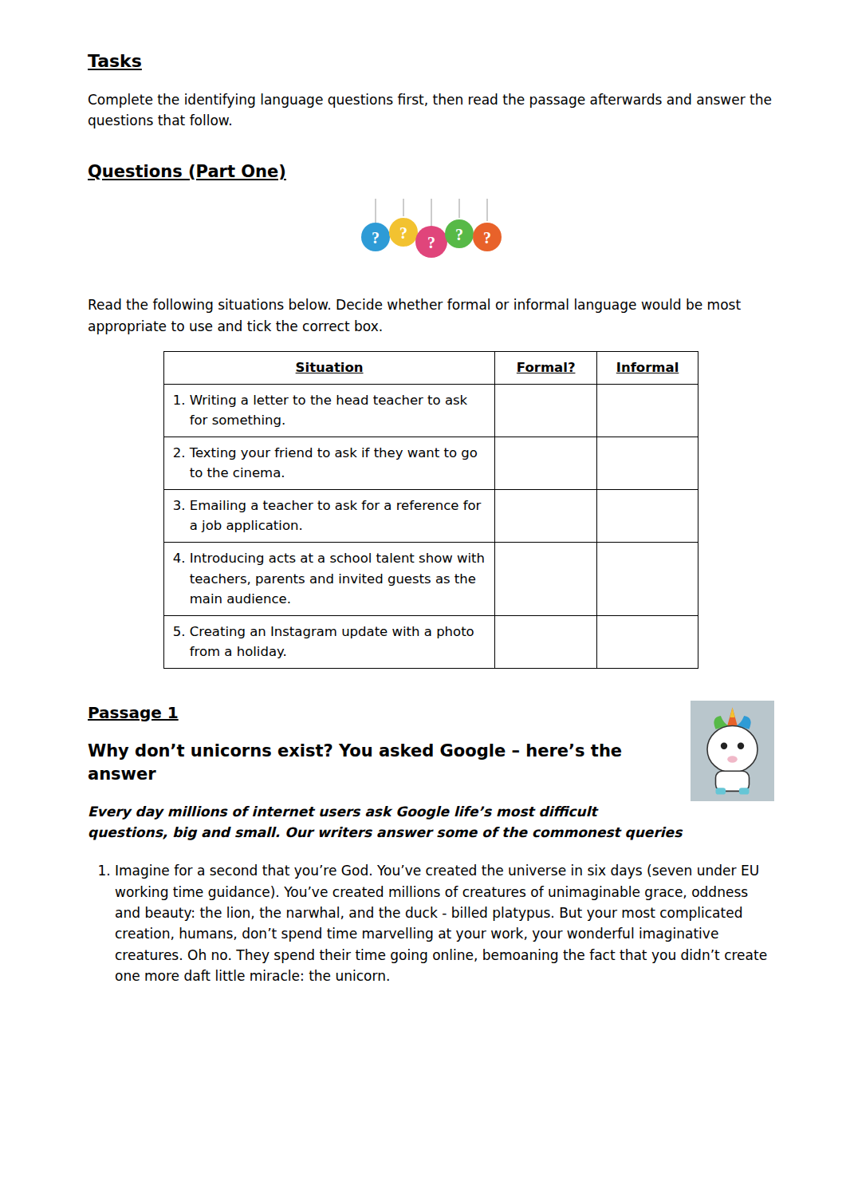Tasks
Complete the identifying language questions first, then read the passage afterwards and answer the questions that follow.
Questions (Part One)
Read the following situations below. Decide whether formal or informal language would be most appropriate to use and tick the correct box.
| Situation | Formal? | Informal |
| --- | --- | --- |
| Writing a letter to the head teacher to ask for something. | | |
| Texting your friend to ask if they want to go to the cinema. | | |
| Emailing a teacher to ask for a reference for a job application. | | |
| Introducing acts at a school talent show with teachers, parents and invited guests as the main audience. | | |
| Creating an Instagram update with a photo from a holiday. | | |
Passage 1
Why don’t unicorns exist? You asked Google – here’s the answer
Every day millions of internet users ask Google life’s most difficult questions, big and small. Our writers answer some of the commonest queries
Imagine for a second that you’re God. You’ve created the universe in six days (seven under EU working time guidance). You’ve created millions of creatures of unimaginable grace, oddness and beauty: the lion, the narwhal, and the duck - billed platypus. But your most complicated creation, humans, don’t spend time marvelling at your work, your wonderful imaginative creatures. Oh no. They spend their time going online, bemoaning the fact that you didn’t create one more daft little miracle: the unicorn.